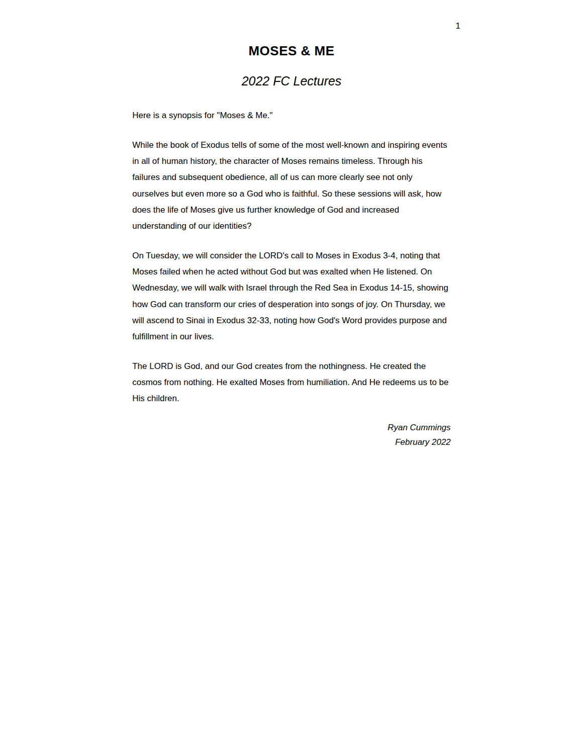1
MOSES & ME
2022 FC Lectures
Here is a synopsis for "Moses & Me."
While the book of Exodus tells of some of the most well-known and inspiring events in all of human history, the character of Moses remains timeless. Through his failures and subsequent obedience, all of us can more clearly see not only ourselves but even more so a God who is faithful. So these sessions will ask, how does the life of Moses give us further knowledge of God and increased understanding of our identities?
On Tuesday, we will consider the LORD's call to Moses in Exodus 3-4, noting that Moses failed when he acted without God but was exalted when He listened. On Wednesday, we will walk with Israel through the Red Sea in Exodus 14-15, showing how God can transform our cries of desperation into songs of joy. On Thursday, we will ascend to Sinai in Exodus 32-33, noting how God's Word provides purpose and fulfillment in our lives.
The LORD is God, and our God creates from the nothingness. He created the cosmos from nothing. He exalted Moses from humiliation. And He redeems us to be His children.
Ryan Cummings
February 2022